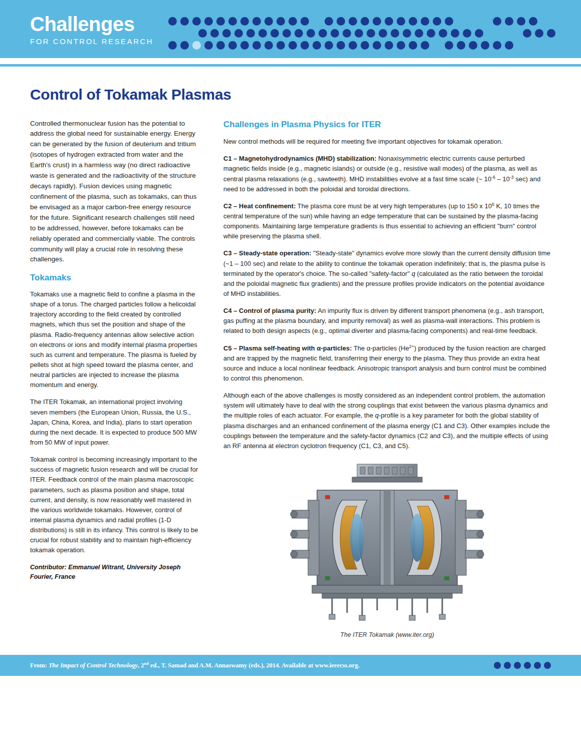Challenges
FOR CONTROL RESEARCH
Control of Tokamak Plasmas
Controlled thermonuclear fusion has the potential to address the global need for sustainable energy. Energy can be generated by the fusion of deuterium and tritium (isotopes of hydrogen extracted from water and the Earth's crust) in a harmless way (no direct radioactive waste is generated and the radioactivity of the structure decays rapidly). Fusion devices using magnetic confinement of the plasma, such as tokamaks, can thus be envisaged as a major carbon-free energy resource for the future. Significant research challenges still need to be addressed, however, before tokamaks can be reliably operated and commercially viable. The controls community will play a crucial role in resolving these challenges.
Tokamaks
Tokamaks use a magnetic field to confine a plasma in the shape of a torus. The charged particles follow a helicoidal trajectory according to the field created by controlled magnets, which thus set the position and shape of the plasma. Radio-frequency antennas allow selective action on electrons or ions and modify internal plasma properties such as current and temperature. The plasma is fueled by pellets shot at high speed toward the plasma center, and neutral particles are injected to increase the plasma momentum and energy.
The ITER Tokamak, an international project involving seven members (the European Union, Russia, the U.S., Japan, China, Korea, and India), plans to start operation during the next decade. It is expected to produce 500 MW from 50 MW of input power.
Tokamak control is becoming increasingly important to the success of magnetic fusion research and will be crucial for ITER. Feedback control of the main plasma macroscopic parameters, such as plasma position and shape, total current, and density, is now reasonably well mastered in the various worldwide tokamaks. However, control of internal plasma dynamics and radial profiles (1-D distributions) is still in its infancy. This control is likely to be crucial for robust stability and to maintain high-efficiency tokamak operation.
Contributor: Emmanuel Witrant, University Joseph Fourier, France
Challenges in Plasma Physics for ITER
New control methods will be required for meeting five important objectives for tokamak operation.
C1 – Magnetohydrodynamics (MHD) stabilization: Nonaxisymmetric electric currents cause perturbed magnetic fields inside (e.g., magnetic islands) or outside (e.g., resistive wall modes) of the plasma, as well as central plasma relaxations (e.g., sawteeth). MHD instabilities evolve at a fast time scale (~ 10-6 – 10-3 sec) and need to be addressed in both the poloidal and toroidal directions.
C2 – Heat confinement: The plasma core must be at very high temperatures (up to 150 x 106 K, 10 times the central temperature of the sun) while having an edge temperature that can be sustained by the plasma-facing components. Maintaining large temperature gradients is thus essential to achieving an efficient "burn" control while preserving the plasma shell.
C3 – Steady-state operation: "Steady-state" dynamics evolve more slowly than the current density diffusion time (~1 – 100 sec) and relate to the ability to continue the tokamak operation indefinitely; that is, the plasma pulse is terminated by the operator's choice. The so-called "safety-factor" q (calculated as the ratio between the toroidal and the poloidal magnetic flux gradients) and the pressure profiles provide indicators on the potential avoidance of MHD instabilities.
C4 – Control of plasma purity: An impurity flux is driven by different transport phenomena (e.g., ash transport, gas puffing at the plasma boundary, and impurity removal) as well as plasma-wall interactions. This problem is related to both design aspects (e.g., optimal diverter and plasma-facing components) and real-time feedback.
C5 – Plasma self-heating with α-particles: The α-particles (He2+) produced by the fusion reaction are charged and are trapped by the magnetic field, transferring their energy to the plasma. They thus provide an extra heat source and induce a local nonlinear feedback. Anisotropic transport analysis and burn control must be combined to control this phenomenon.
Although each of the above challenges is mostly considered as an independent control problem, the automation system will ultimately have to deal with the strong couplings that exist between the various plasma dynamics and the multiple roles of each actuator. For example, the q-profile is a key parameter for both the global stability of plasma discharges and an enhanced confinement of the plasma energy (C1 and C3). Other examples include the couplings between the temperature and the safety-factor dynamics (C2 and C3), and the multiple effects of using an RF antenna at electron cyclotron frequency (C1, C3, and C5).
The ITER Tokamak (www.iter.org)
From: The Impact of Control Technology, 2nd ed., T. Samad and A.M. Annaswamy (eds.), 2014. Available at www.ieeecss.org.